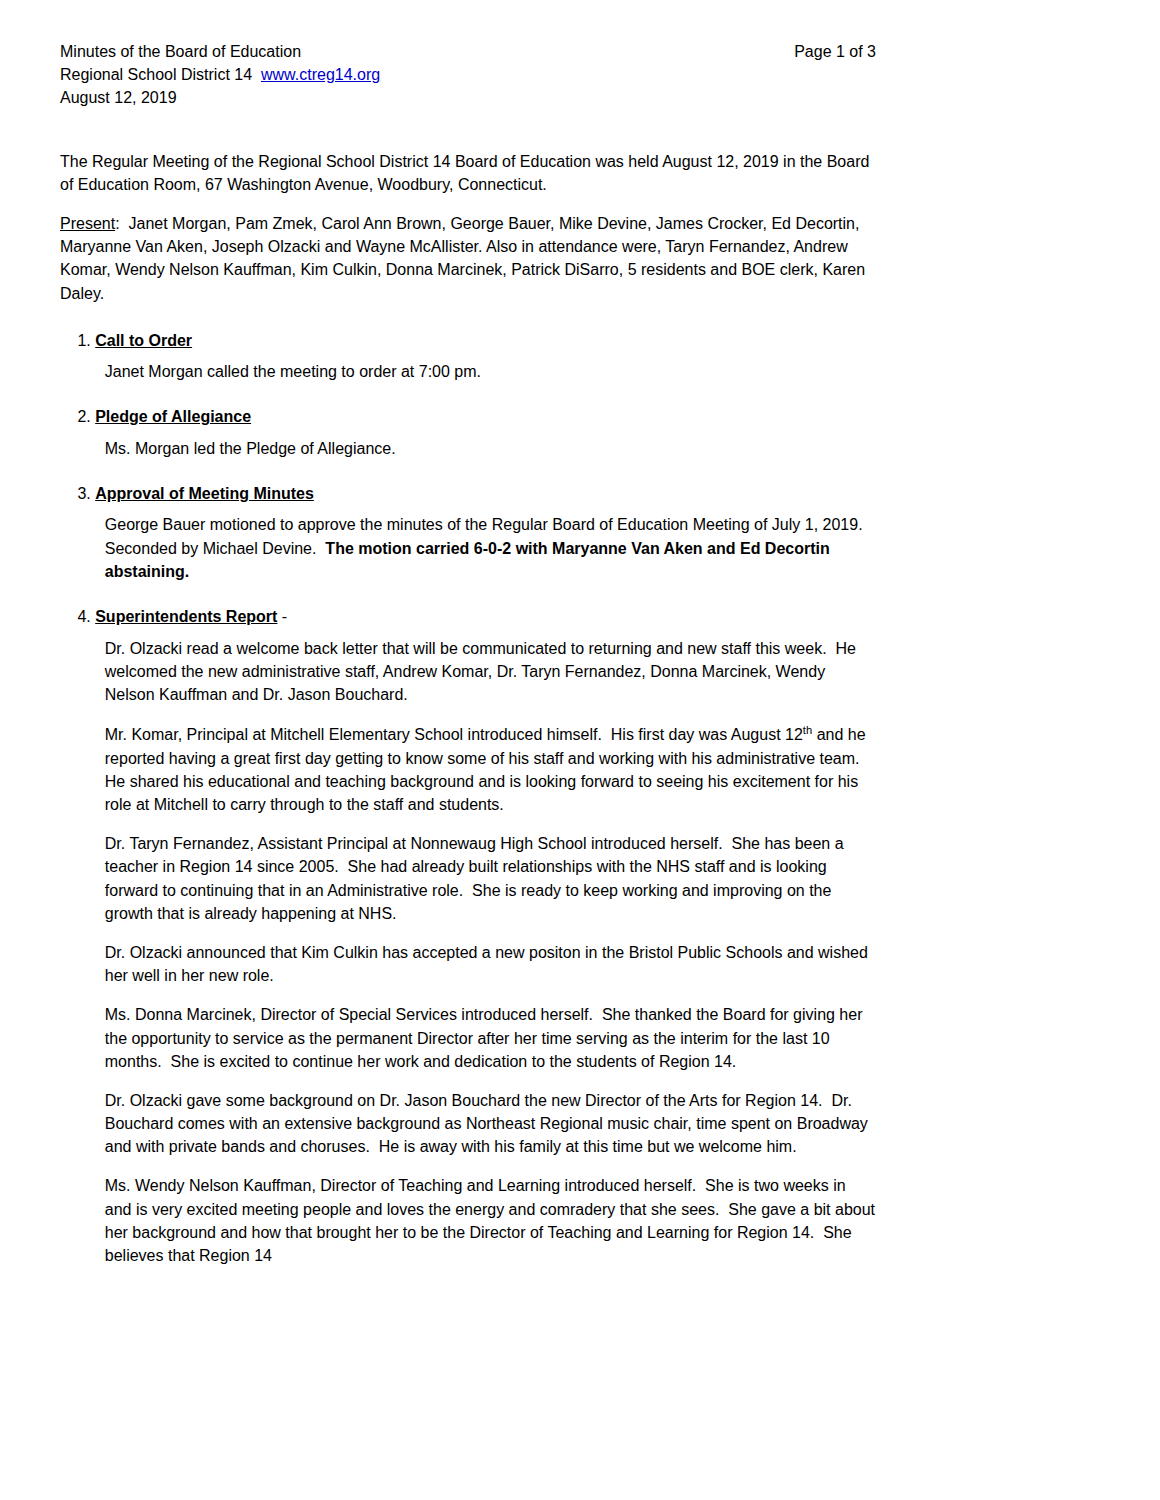Minutes of the Board of Education
Regional School District 14 www.ctreg14.org
August 12, 2019
Page 1 of 3
The Regular Meeting of the Regional School District 14 Board of Education was held August 12, 2019 in the Board of Education Room, 67 Washington Avenue, Woodbury, Connecticut.
Present: Janet Morgan, Pam Zmek, Carol Ann Brown, George Bauer, Mike Devine, James Crocker, Ed Decortin, Maryanne Van Aken, Joseph Olzacki and Wayne McAllister. Also in attendance were, Taryn Fernandez, Andrew Komar, Wendy Nelson Kauffman, Kim Culkin, Donna Marcinek, Patrick DiSarro, 5 residents and BOE clerk, Karen Daley.
Call to Order
Janet Morgan called the meeting to order at 7:00 pm.
Pledge of Allegiance
Ms. Morgan led the Pledge of Allegiance.
Approval of Meeting Minutes
George Bauer motioned to approve the minutes of the Regular Board of Education Meeting of July 1, 2019. Seconded by Michael Devine. The motion carried 6-0-2 with Maryanne Van Aken and Ed Decortin abstaining.
Superintendents Report -
Dr. Olzacki read a welcome back letter that will be communicated to returning and new staff this week. He welcomed the new administrative staff, Andrew Komar, Dr. Taryn Fernandez, Donna Marcinek, Wendy Nelson Kauffman and Dr. Jason Bouchard.
Mr. Komar, Principal at Mitchell Elementary School introduced himself. His first day was August 12th and he reported having a great first day getting to know some of his staff and working with his administrative team. He shared his educational and teaching background and is looking forward to seeing his excitement for his role at Mitchell to carry through to the staff and students.
Dr. Taryn Fernandez, Assistant Principal at Nonnewaug High School introduced herself. She has been a teacher in Region 14 since 2005. She had already built relationships with the NHS staff and is looking forward to continuing that in an Administrative role. She is ready to keep working and improving on the growth that is already happening at NHS.
Dr. Olzacki announced that Kim Culkin has accepted a new positon in the Bristol Public Schools and wished her well in her new role.
Ms. Donna Marcinek, Director of Special Services introduced herself. She thanked the Board for giving her the opportunity to service as the permanent Director after her time serving as the interim for the last 10 months. She is excited to continue her work and dedication to the students of Region 14.
Dr. Olzacki gave some background on Dr. Jason Bouchard the new Director of the Arts for Region 14. Dr. Bouchard comes with an extensive background as Northeast Regional music chair, time spent on Broadway and with private bands and choruses. He is away with his family at this time but we welcome him.
Ms. Wendy Nelson Kauffman, Director of Teaching and Learning introduced herself. She is two weeks in and is very excited meeting people and loves the energy and comradery that she sees. She gave a bit about her background and how that brought her to be the Director of Teaching and Learning for Region 14. She believes that Region 14